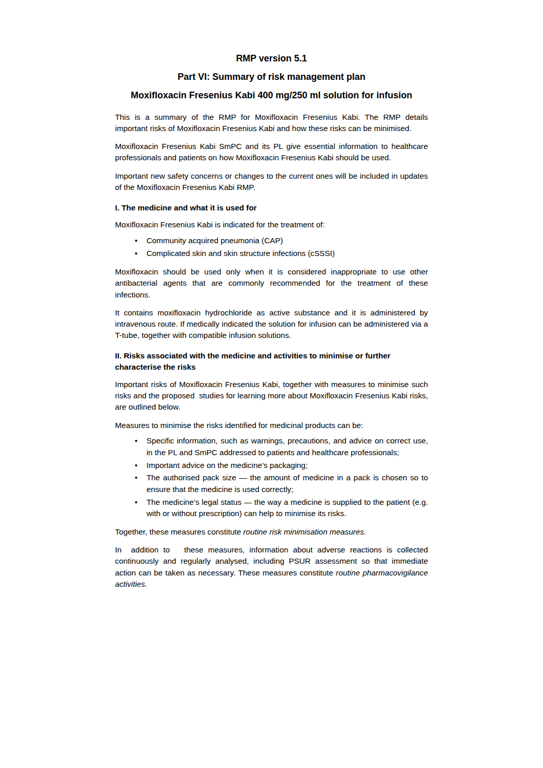RMP version 5.1
Part VI: Summary of risk management plan
Moxifloxacin Fresenius Kabi 400 mg/250 ml solution for infusion
This is a summary of the RMP for Moxifloxacin Fresenius Kabi. The RMP details important risks of Moxifloxacin Fresenius Kabi and how these risks can be minimised.
Moxifloxacin Fresenius Kabi SmPC and its PL give essential information to healthcare professionals and patients on how Moxifloxacin Fresenius Kabi should be used.
Important new safety concerns or changes to the current ones will be included in updates of the Moxifloxacin Fresenius Kabi RMP.
I. The medicine and what it is used for
Moxifloxacin Fresenius Kabi is indicated for the treatment of:
Community acquired pneumonia (CAP)
Complicated skin and skin structure infections (cSSSI)
Moxifloxacin should be used only when it is considered inappropriate to use other antibacterial agents that are commonly recommended for the treatment of these infections.
It contains moxifloxacin hydrochloride as active substance and it is administered by intravenous route. If medically indicated the solution for infusion can be administered via a T-tube, together with compatible infusion solutions.
II. Risks associated with the medicine and activities to minimise or further characterise the risks
Important risks of Moxifloxacin Fresenius Kabi, together with measures to minimise such risks and the proposed studies for learning more about Moxifloxacin Fresenius Kabi risks, are outlined below.
Measures to minimise the risks identified for medicinal products can be:
Specific information, such as warnings, precautions, and advice on correct use, in the PL and SmPC addressed to patients and healthcare professionals;
Important advice on the medicine’s packaging;
The authorised pack size — the amount of medicine in a pack is chosen so to ensure that the medicine is used correctly;
The medicine’s legal status — the way a medicine is supplied to the patient (e.g. with or without prescription) can help to minimise its risks.
Together, these measures constitute routine risk minimisation measures.
In addition to these measures, information about adverse reactions is collected continuously and regularly analysed, including PSUR assessment so that immediate action can be taken as necessary. These measures constitute routine pharmacovigilance activities.